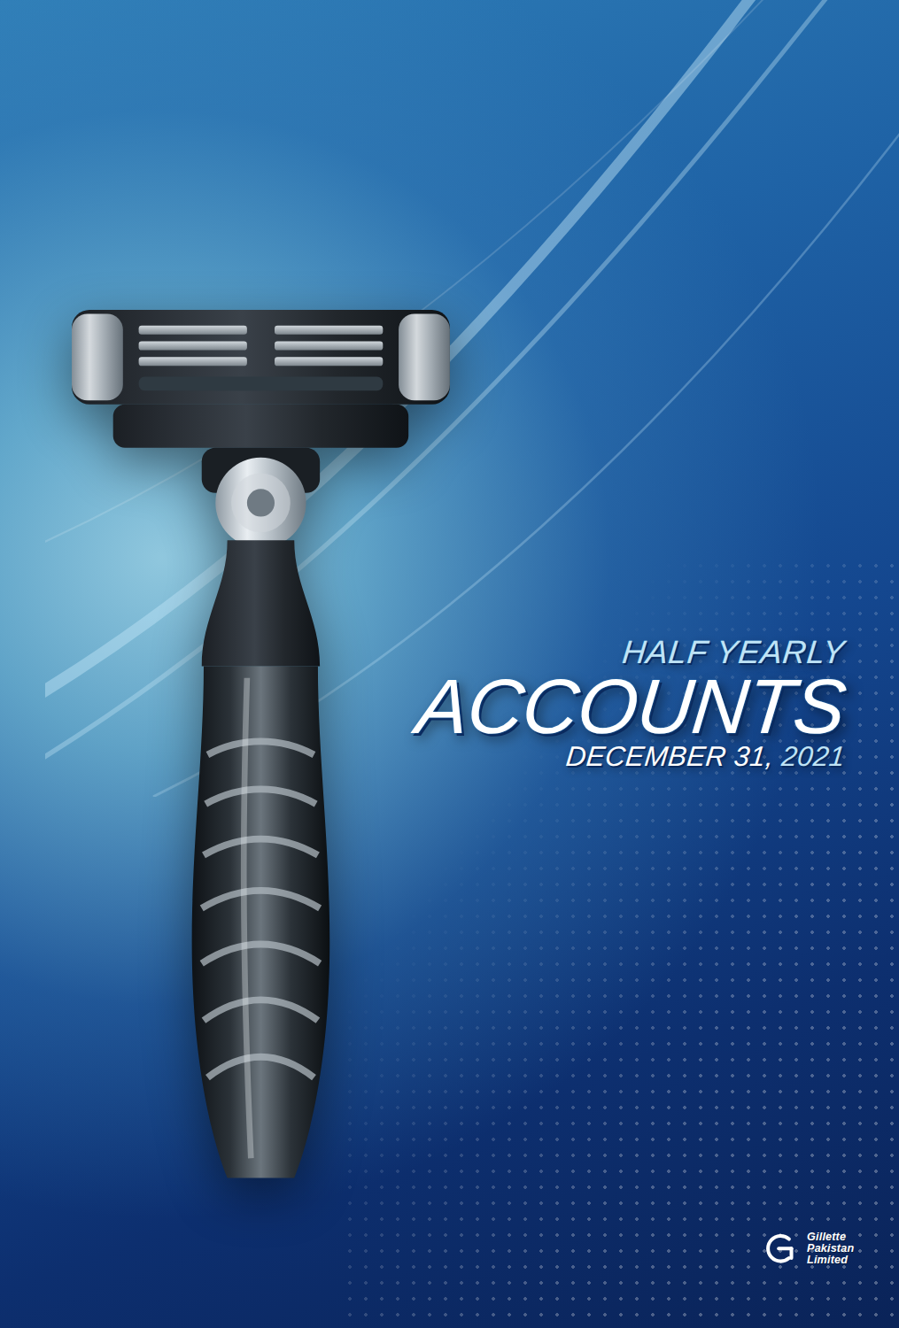HALF YEARLY
ACCOUNTS
DECEMBER 31, 2021
Gillette
Pakistan
Limited
HALF YEARLY ACCOUNTS DECEMBER 31, 2021
Gillette Pakistan Limited